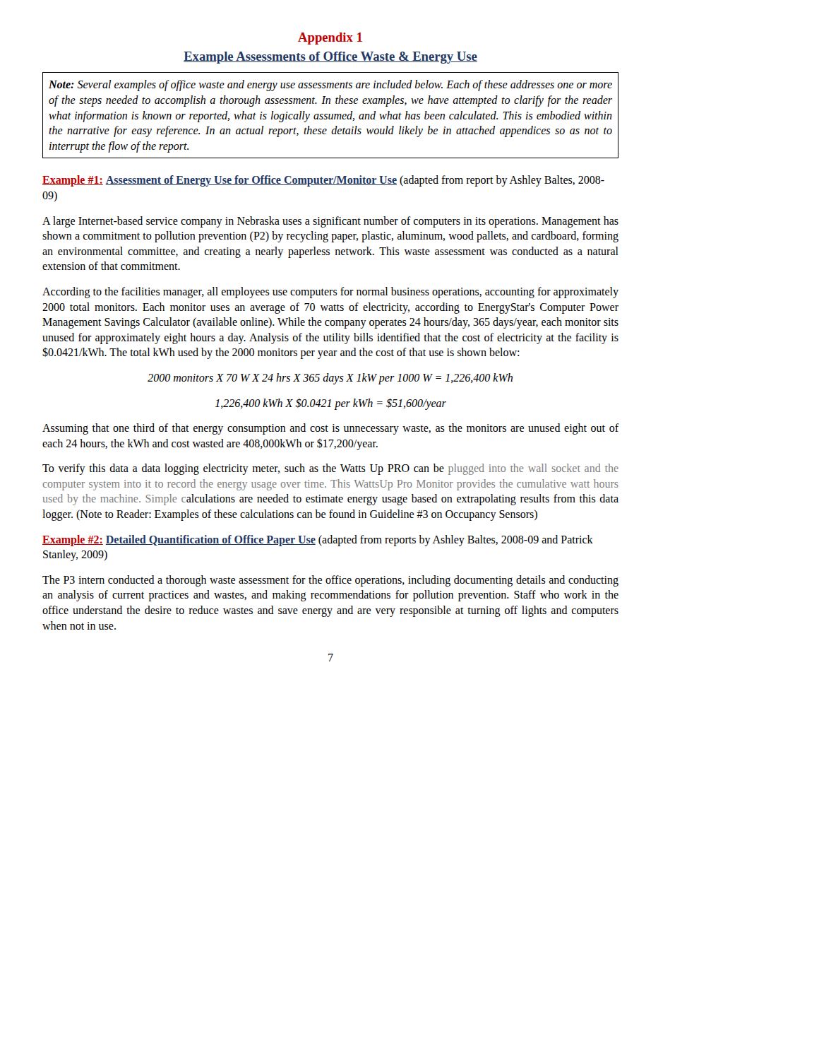Appendix 1
Example Assessments of Office Waste & Energy Use
Note: Several examples of office waste and energy use assessments are included below. Each of these addresses one or more of the steps needed to accomplish a thorough assessment. In these examples, we have attempted to clarify for the reader what information is known or reported, what is logically assumed, and what has been calculated. This is embodied within the narrative for easy reference. In an actual report, these details would likely be in attached appendices so as not to interrupt the flow of the report.
Example #1: Assessment of Energy Use for Office Computer/Monitor Use (adapted from report by Ashley Baltes, 2008-09)
A large Internet-based service company in Nebraska uses a significant number of computers in its operations. Management has shown a commitment to pollution prevention (P2) by recycling paper, plastic, aluminum, wood pallets, and cardboard, forming an environmental committee, and creating a nearly paperless network. This waste assessment was conducted as a natural extension of that commitment.
According to the facilities manager, all employees use computers for normal business operations, accounting for approximately 2000 total monitors. Each monitor uses an average of 70 watts of electricity, according to EnergyStar's Computer Power Management Savings Calculator (available online). While the company operates 24 hours/day, 365 days/year, each monitor sits unused for approximately eight hours a day. Analysis of the utility bills identified that the cost of electricity at the facility is $0.0421/kWh. The total kWh used by the 2000 monitors per year and the cost of that use is shown below:
2000 monitors X 70 W X 24 hrs X 365 days X 1kW per 1000 W = 1,226,400 kWh
1,226,400 kWh X $0.0421 per kWh = $51,600/year
Assuming that one third of that energy consumption and cost is unnecessary waste, as the monitors are unused eight out of each 24 hours, the kWh and cost wasted are 408,000kWh or $17,200/year.
To verify this data a data logging electricity meter, such as the Watts Up PRO can be plugged into the wall socket and the computer system into it to record the energy usage over time. This WattsUp Pro Monitor provides the cumulative watt hours used by the machine. Simple calculations are needed to estimate energy usage based on extrapolating results from this data logger. (Note to Reader: Examples of these calculations can be found in Guideline #3 on Occupancy Sensors)
Example #2: Detailed Quantification of Office Paper Use (adapted from reports by Ashley Baltes, 2008-09 and Patrick Stanley, 2009)
The P3 intern conducted a thorough waste assessment for the office operations, including documenting details and conducting an analysis of current practices and wastes, and making recommendations for pollution prevention. Staff who work in the office understand the desire to reduce wastes and save energy and are very responsible at turning off lights and computers when not in use.
7